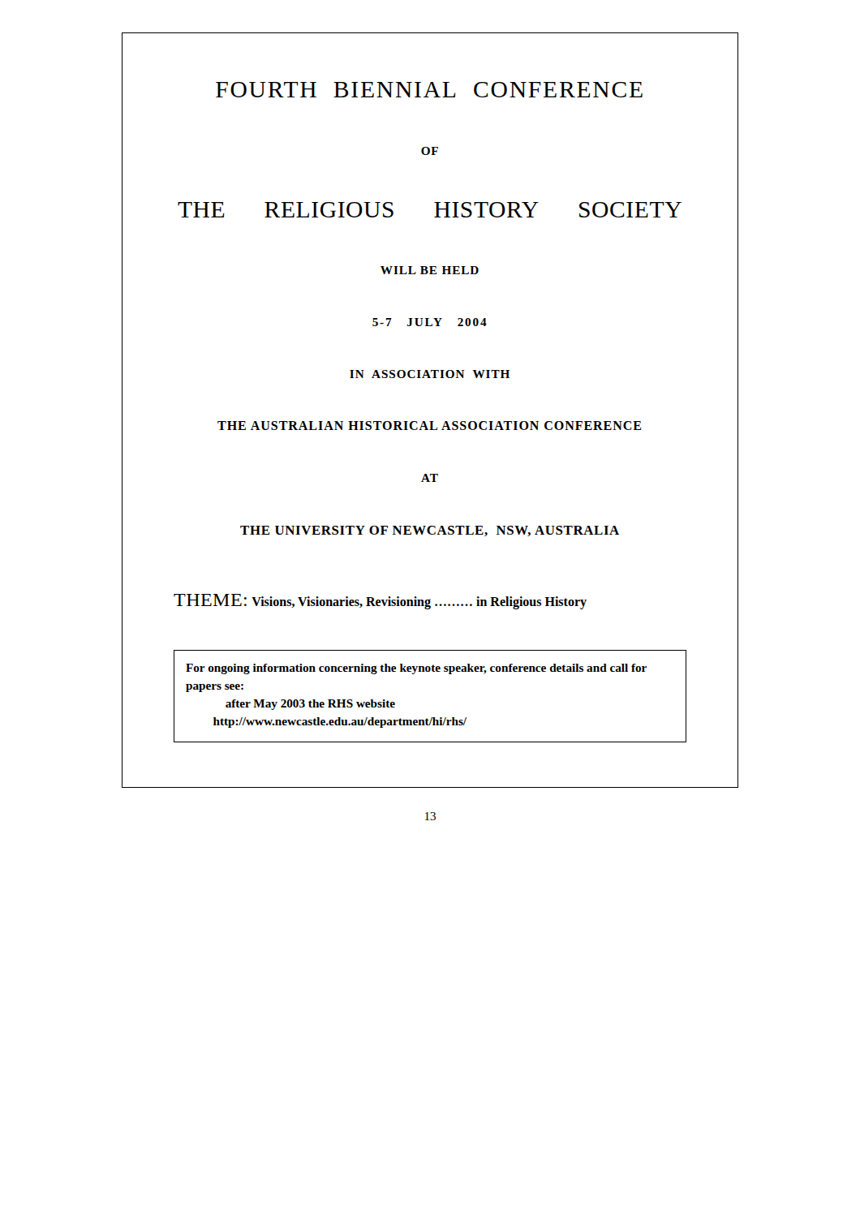FOURTH BIENNIAL CONFERENCE
OF
THE RELIGIOUS HISTORY SOCIETY
WILL BE HELD
5-7 JULY 2004
IN ASSOCIATION WITH
THE AUSTRALIAN HISTORICAL ASSOCIATION CONFERENCE
AT
THE UNIVERSITY OF NEWCASTLE, NSW, AUSTRALIA
THEME: Visions, Visionaries, Revisioning ……… in Religious History
For ongoing information concerning the keynote speaker, conference details and call for papers see:
after May 2003 the RHS website
http://www.newcastle.edu.au/department/hi/rhs/
13